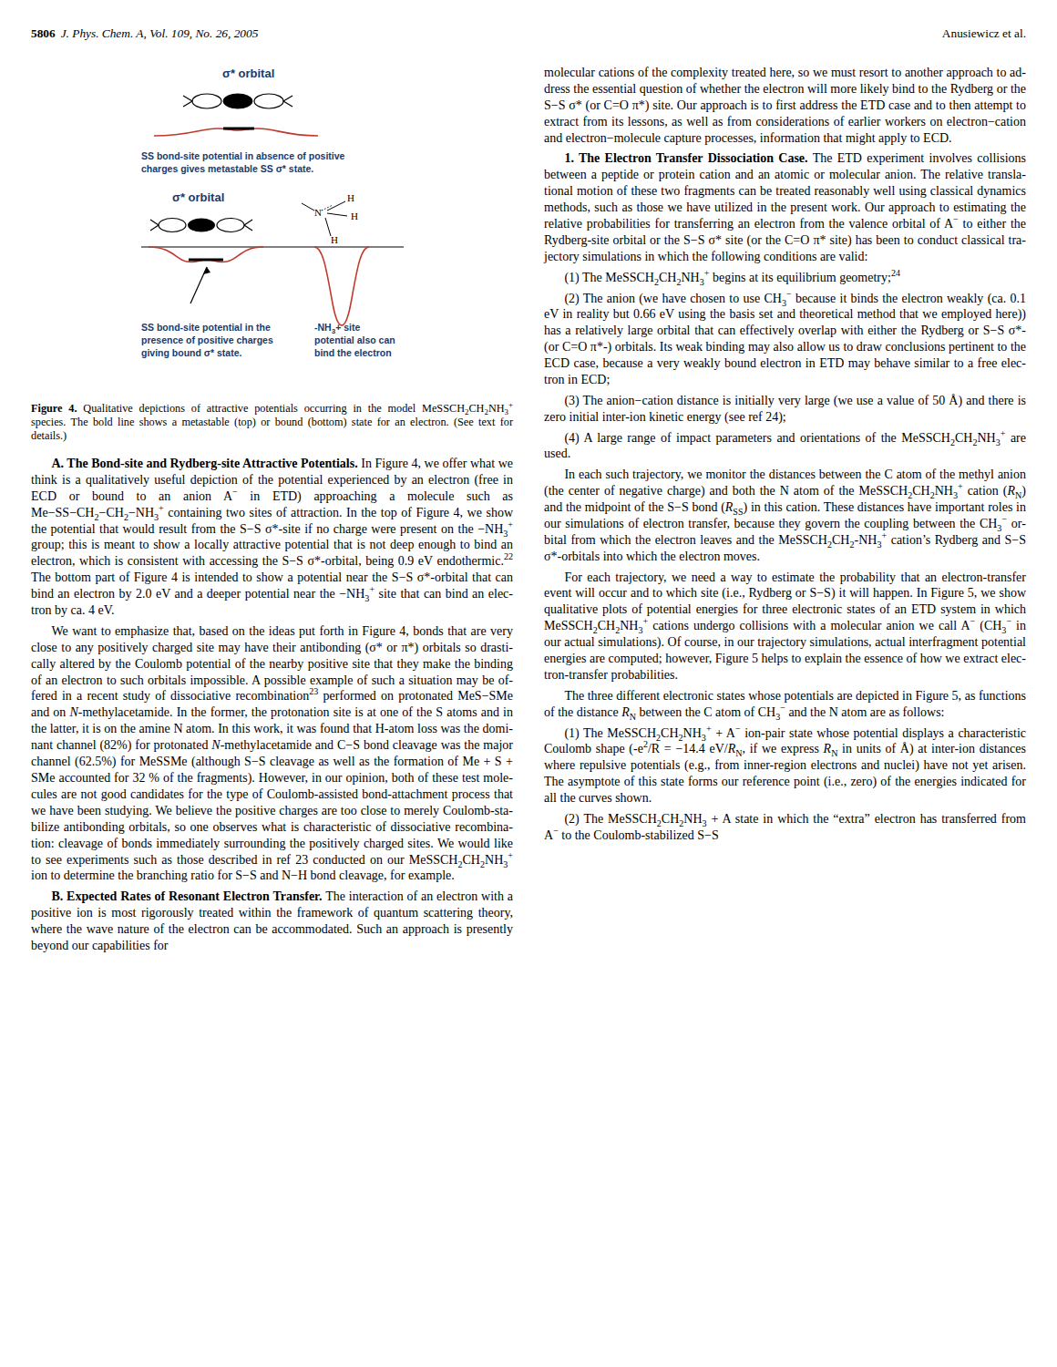5806 J. Phys. Chem. A, Vol. 109, No. 26, 2005
Anusiewicz et al.
σ* orbital SS bond-site potential in absence of positive charges gives metastable SS σ* state. σ* orbital H N H H SS bond-site potential in the presence of positive charges giving bound σ* state. -NH3+ site potential also can bind the electron
Figure 4. Qualitative depictions of attractive potentials occurring in the model MeSSCH2CH2NH3+ species. The bold line shows a metastable (top) or bound (bottom) state for an electron. (See text for details.)
A. The Bond-site and Rydberg-site Attractive Potentials. In Figure 4, we offer what we think is a qualitatively useful depiction of the potential experienced by an electron (free in ECD or bound to an anion A− in ETD) approaching a molecule such as Me−SS−CH2−CH2−NH3+ containing two sites of attraction. In the top of Figure 4, we show the potential that would result from the S−S σ*-site if no charge were present on the −NH3+ group; this is meant to show a locally attractive potential that is not deep enough to bind an electron, which is consistent with accessing the S−S σ*-orbital, being 0.9 eV endothermic.22 The bottom part of Figure 4 is intended to show a potential near the S−S σ*-orbital that can bind an electron by 2.0 eV and a deeper potential near the −NH3+ site that can bind an electron by ca. 4 eV.
We want to emphasize that, based on the ideas put forth in Figure 4, bonds that are very close to any positively charged site may have their antibonding (σ* or π*) orbitals so drastically altered by the Coulomb potential of the nearby positive site that they make the binding of an electron to such orbitals impossible. A possible example of such a situation may be offered in a recent study of dissociative recombination23 performed on protonated MeS−SMe and on N-methylacetamide. In the former, the protonation site is at one of the S atoms and in the latter, it is on the amine N atom. In this work, it was found that H-atom loss was the dominant channel (82%) for protonated N-methylacetamide and C−S bond cleavage was the major channel (62.5%) for MeSSMe (although S−S cleavage as well as the formation of Me + S + SMe accounted for 32 % of the fragments). However, in our opinion, both of these test molecules are not good candidates for the type of Coulomb-assisted bond-attachment process that we have been studying. We believe the positive charges are too close to merely Coulomb-stabilize antibonding orbitals, so one observes what is characteristic of dissociative recombination: cleavage of bonds immediately surrounding the positively charged sites. We would like to see experiments such as those described in ref 23 conducted on our MeSSCH2CH2NH3+ ion to determine the branching ratio for S−S and N−H bond cleavage, for example.
B. Expected Rates of Resonant Electron Transfer. The interaction of an electron with a positive ion is most rigorously treated within the framework of quantum scattering theory, where the wave nature of the electron can be accommodated. Such an approach is presently beyond our capabilities for
molecular cations of the complexity treated here, so we must resort to another approach to address the essential question of whether the electron will more likely bind to the Rydberg or the S−S σ* (or C=O π*) site. Our approach is to first address the ETD case and to then attempt to extract from its lessons, as well as from considerations of earlier workers on electron−cation and electron−molecule capture processes, information that might apply to ECD.
1. The Electron Transfer Dissociation Case. The ETD experiment involves collisions between a peptide or protein cation and an atomic or molecular anion. The relative translational motion of these two fragments can be treated reasonably well using classical dynamics methods, such as those we have utilized in the present work. Our approach to estimating the relative probabilities for transferring an electron from the valence orbital of A− to either the Rydberg-site orbital or the S−S σ* site (or the C=O π* site) has been to conduct classical trajectory simulations in which the following conditions are valid:
(1) The MeSSCH2CH2NH3+ begins at its equilibrium geometry;24
(2) The anion (we have chosen to use CH3− because it binds the electron weakly (ca. 0.1 eV in reality but 0.66 eV using the basis set and theoretical method that we employed here)) has a relatively large orbital that can effectively overlap with either the Rydberg or S−S σ*- (or C=O π*-) orbitals. Its weak binding may also allow us to draw conclusions pertinent to the ECD case, because a very weakly bound electron in ETD may behave similar to a free electron in ECD;
(3) The anion−cation distance is initially very large (we use a value of 50 Å) and there is zero initial inter-ion kinetic energy (see ref 24);
(4) A large range of impact parameters and orientations of the MeSSCH2CH2NH3+ are used.
In each such trajectory, we monitor the distances between the C atom of the methyl anion (the center of negative charge) and both the N atom of the MeSSCH2CH2NH3+ cation (RN) and the midpoint of the S−S bond (RSS) in this cation. These distances have important roles in our simulations of electron transfer, because they govern the coupling between the CH3− orbital from which the electron leaves and the MeSSCH2CH2-NH3+ cation’s Rydberg and S−S σ*-orbitals into which the electron moves.
For each trajectory, we need a way to estimate the probability that an electron-transfer event will occur and to which site (i.e., Rydberg or S−S) it will happen. In Figure 5, we show qualitative plots of potential energies for three electronic states of an ETD system in which MeSSCH2CH2NH3+ cations undergo collisions with a molecular anion we call A− (CH3− in our actual simulations). Of course, in our trajectory simulations, actual interfragment potential energies are computed; however, Figure 5 helps to explain the essence of how we extract electron-transfer probabilities.
The three different electronic states whose potentials are depicted in Figure 5, as functions of the distance RN between the C atom of CH3− and the N atom are as follows:
(1) The MeSSCH2CH2NH3+ + A− ion-pair state whose potential displays a characteristic Coulomb shape (-e2/R = −14.4 eV/RN, if we express RN in units of Å) at inter-ion distances where repulsive potentials (e.g., from inner-region electrons and nuclei) have not yet arisen. The asymptote of this state forms our reference point (i.e., zero) of the energies indicated for all the curves shown.
(2) The MeSSCH2CH2NH3 + A state in which the “extra” electron has transferred from A− to the Coulomb-stabilized S−S